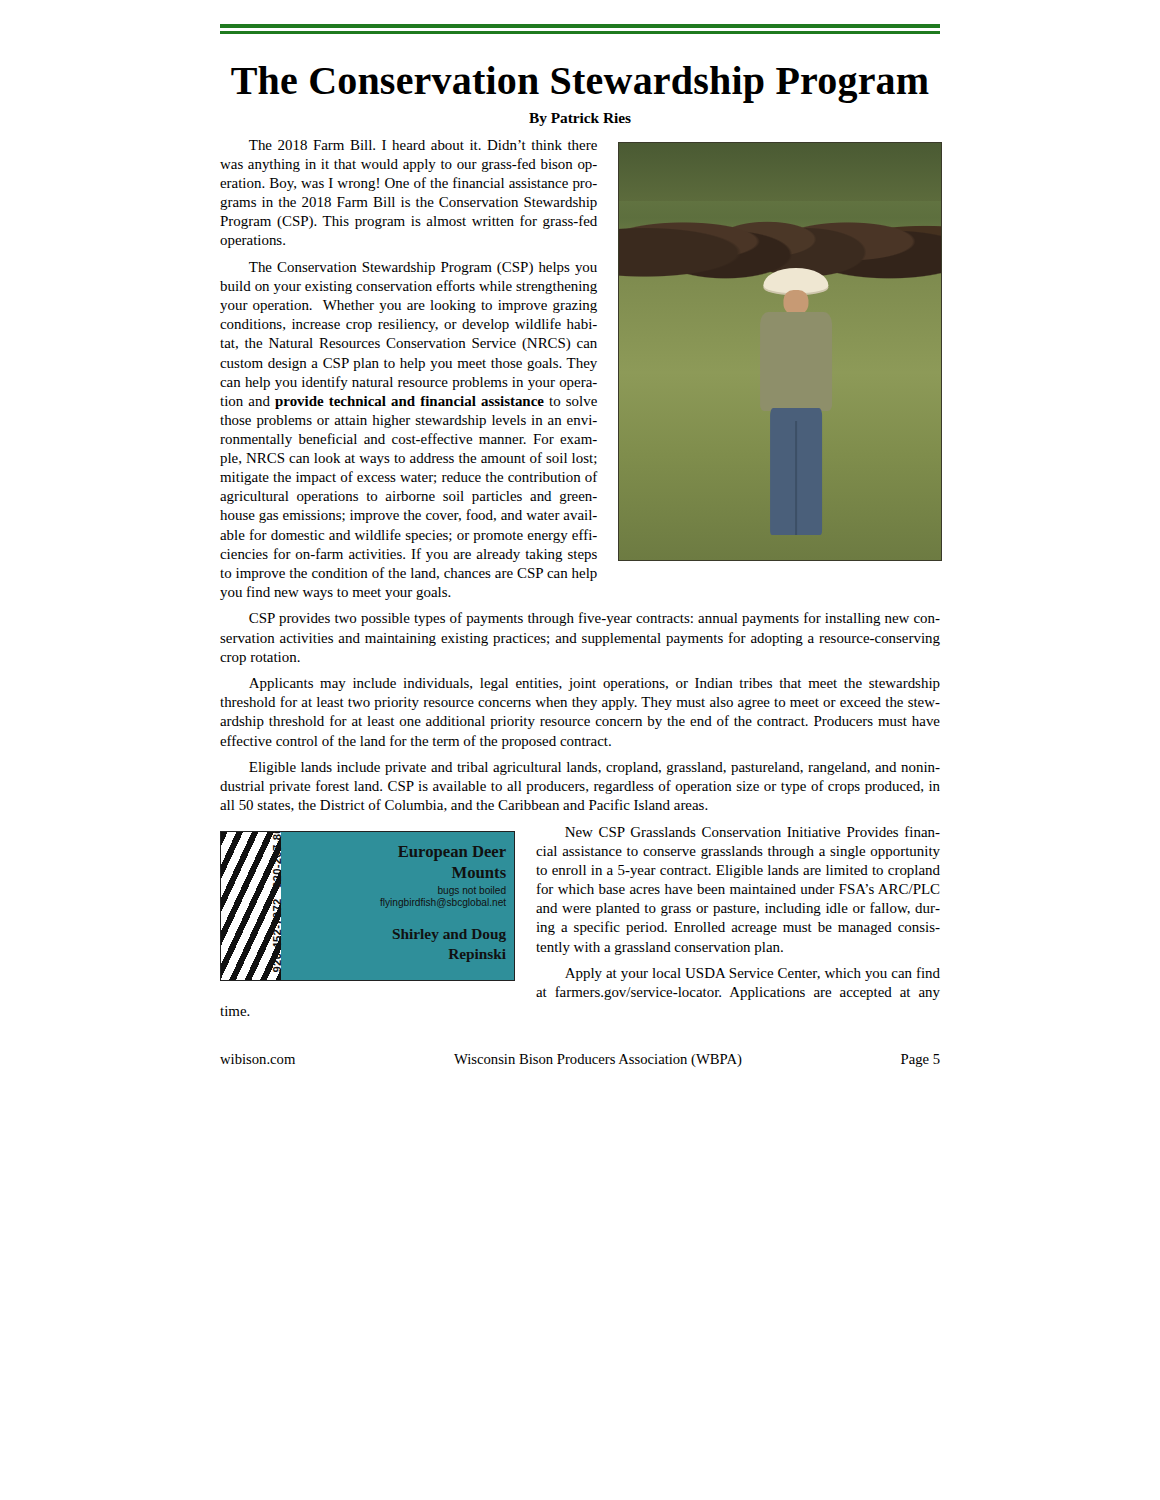The Conservation Stewardship Program
By Patrick Ries
The 2018 Farm Bill. I heard about it. Didn’t think there was anything in it that would apply to our grass-fed bison operation. Boy, was I wrong! One of the financial assistance programs in the 2018 Farm Bill is the Conservation Stewardship Program (CSP). This program is almost written for grass-fed operations.
The Conservation Stewardship Program (CSP) helps you build on your existing conservation efforts while strengthening your operation. Whether you are looking to improve grazing conditions, increase crop resiliency, or develop wildlife habitat, the Natural Resources Conservation Service (NRCS) can custom design a CSP plan to help you meet those goals. They can help you identify natural resource problems in your operation and provide technical and financial assistance to solve those problems or attain higher stewardship levels in an environmentally beneficial and cost-effective manner. For example, NRCS can look at ways to address the amount of soil lost; mitigate the impact of excess water; reduce the contribution of agricultural operations to airborne soil particles and greenhouse gas emissions; improve the cover, food, and water available for domestic and wildlife species; or promote energy efficiencies for on-farm activities. If you are already taking steps to improve the condition of the land, chances are CSP can help you find new ways to meet your goals.
CSP provides two possible types of payments through five-year contracts: annual payments for installing new conservation activities and maintaining existing practices; and supplemental payments for adopting a resource-conserving crop rotation.
Applicants may include individuals, legal entities, joint operations, or Indian tribes that meet the stewardship threshold for at least two priority resource concerns when they apply. They must also agree to meet or exceed the stewardship threshold for at least one additional priority resource concern by the end of the contract. Producers must have effective control of the land for the term of the proposed contract.
Eligible lands include private and tribal agricultural lands, cropland, grassland, pastureland, rangeland, and nonindustrial private forest land. CSP is available to all producers, regardless of operation size or type of crops produced, in all 50 states, the District of Columbia, and the Caribbean and Pacific Island areas.
920-452-7972 920-207-8041
European Deer Mounts
bugs not boiled
flyingbirdfish@sbcglobal.net
Shirley and Doug Repinski
1527 Georgia Ave
Sheboygan WI 53081
New CSP Grasslands Conservation Initiative Provides financial assistance to conserve grasslands through a single opportunity to enroll in a 5-year contract. Eligible lands are limited to cropland for which base acres have been maintained under FSA’s ARC/PLC and were planted to grass or pasture, including idle or fallow, during a specific period. Enrolled acreage must be managed consistently with a grassland conservation plan.
Apply at your local USDA Service Center, which you can find at farmers.gov/service-locator. Applications are accepted at any time.
wibison.com
Wisconsin Bison Producers Association (WBPA)
Page 5